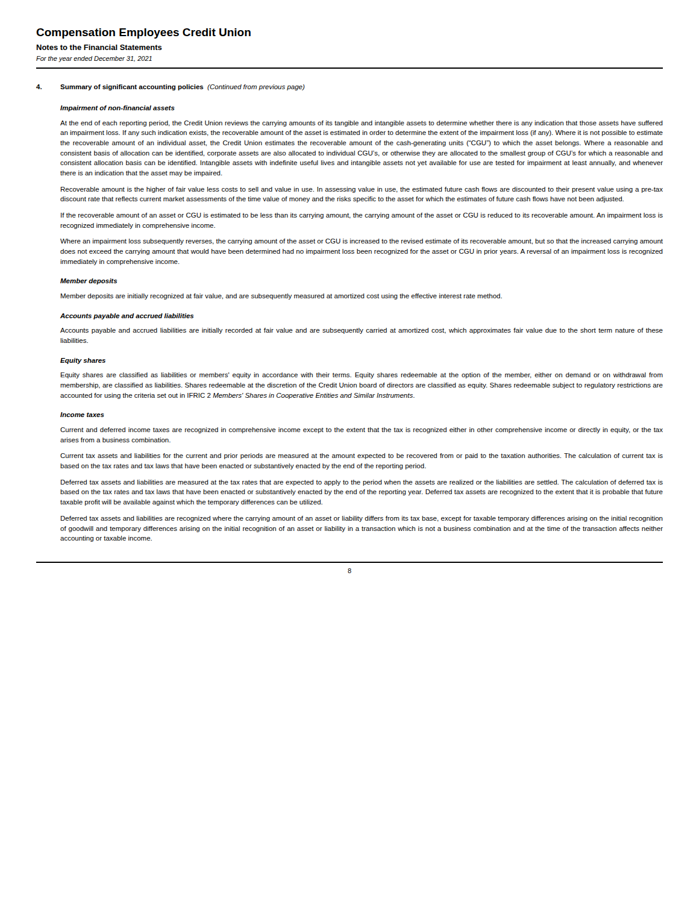Compensation Employees Credit Union
Notes to the Financial Statements
For the year ended December 31, 2021
4.
Summary of significant accounting policies (Continued from previous page)
Impairment of non-financial assets
At the end of each reporting period, the Credit Union reviews the carrying amounts of its tangible and intangible assets to determine whether there is any indication that those assets have suffered an impairment loss. If any such indication exists, the recoverable amount of the asset is estimated in order to determine the extent of the impairment loss (if any). Where it is not possible to estimate the recoverable amount of an individual asset, the Credit Union estimates the recoverable amount of the cash-generating units (“CGU”) to which the asset belongs. Where a reasonable and consistent basis of allocation can be identified, corporate assets are also allocated to individual CGU’s, or otherwise they are allocated to the smallest group of CGU’s for which a reasonable and consistent allocation basis can be identified. Intangible assets with indefinite useful lives and intangible assets not yet available for use are tested for impairment at least annually, and whenever there is an indication that the asset may be impaired.
Recoverable amount is the higher of fair value less costs to sell and value in use. In assessing value in use, the estimated future cash flows are discounted to their present value using a pre-tax discount rate that reflects current market assessments of the time value of money and the risks specific to the asset for which the estimates of future cash flows have not been adjusted.
If the recoverable amount of an asset or CGU is estimated to be less than its carrying amount, the carrying amount of the asset or CGU is reduced to its recoverable amount. An impairment loss is recognized immediately in comprehensive income.
Where an impairment loss subsequently reverses, the carrying amount of the asset or CGU is increased to the revised estimate of its recoverable amount, but so that the increased carrying amount does not exceed the carrying amount that would have been determined had no impairment loss been recognized for the asset or CGU in prior years. A reversal of an impairment loss is recognized immediately in comprehensive income.
Member deposits
Member deposits are initially recognized at fair value, and are subsequently measured at amortized cost using the effective interest rate method.
Accounts payable and accrued liabilities
Accounts payable and accrued liabilities are initially recorded at fair value and are subsequently carried at amortized cost, which approximates fair value due to the short term nature of these liabilities.
Equity shares
Equity shares are classified as liabilities or members' equity in accordance with their terms. Equity shares redeemable at the option of the member, either on demand or on withdrawal from membership, are classified as liabilities. Shares redeemable at the discretion of the Credit Union board of directors are classified as equity. Shares redeemable subject to regulatory restrictions are accounted for using the criteria set out in IFRIC 2 Members' Shares in Cooperative Entities and Similar Instruments.
Income taxes
Current and deferred income taxes are recognized in comprehensive income except to the extent that the tax is recognized either in other comprehensive income or directly in equity, or the tax arises from a business combination.
Current tax assets and liabilities for the current and prior periods are measured at the amount expected to be recovered from or paid to the taxation authorities. The calculation of current tax is based on the tax rates and tax laws that have been enacted or substantively enacted by the end of the reporting period.
Deferred tax assets and liabilities are measured at the tax rates that are expected to apply to the period when the assets are realized or the liabilities are settled. The calculation of deferred tax is based on the tax rates and tax laws that have been enacted or substantively enacted by the end of the reporting year. Deferred tax assets are recognized to the extent that it is probable that future taxable profit will be available against which the temporary differences can be utilized.
Deferred tax assets and liabilities are recognized where the carrying amount of an asset or liability differs from its tax base, except for taxable temporary differences arising on the initial recognition of goodwill and temporary differences arising on the initial recognition of an asset or liability in a transaction which is not a business combination and at the time of the transaction affects neither accounting or taxable income.
8